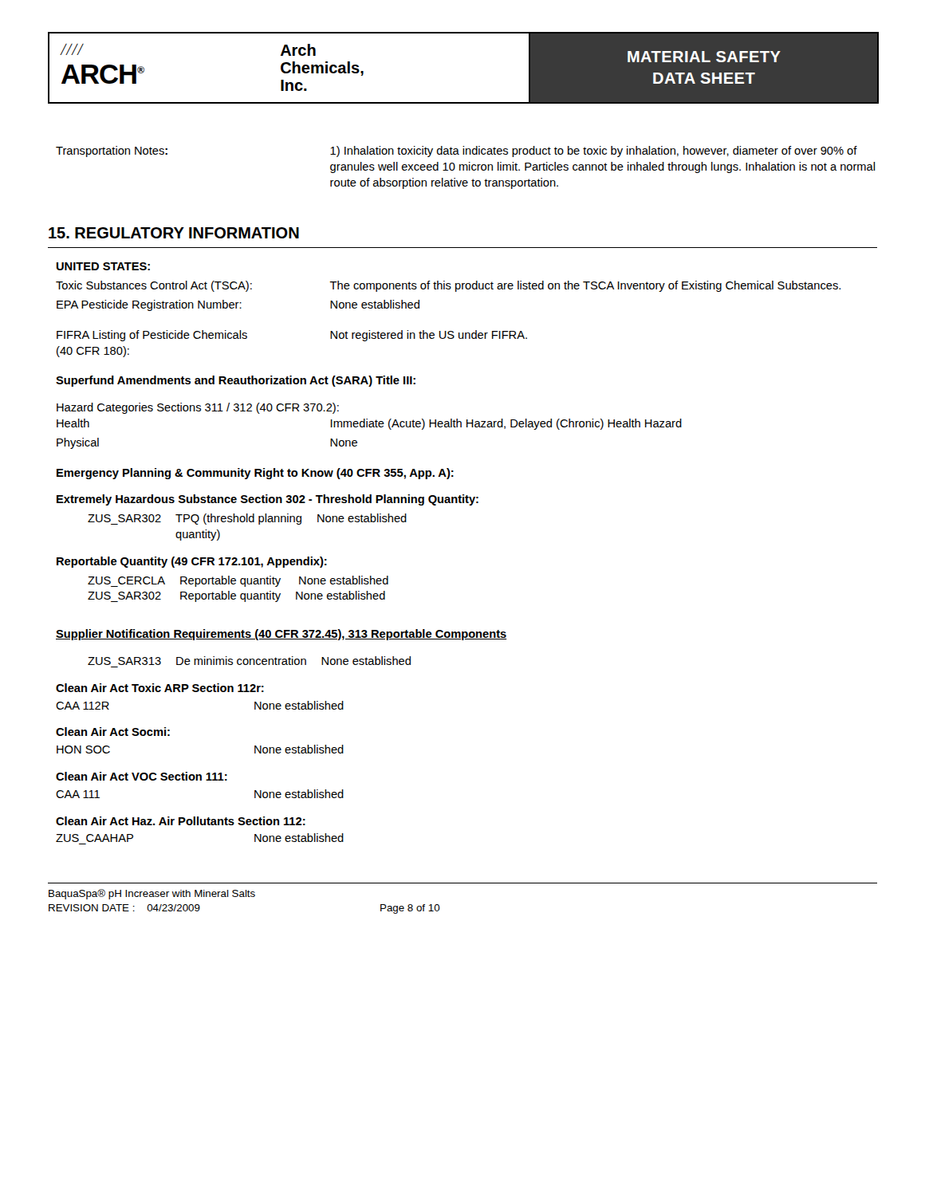╱╱╱╱ ARCH®
Arch
Chemicals,
Inc.
MATERIAL SAFETY
DATA SHEET
Transportation Notes:
1) Inhalation toxicity data indicates product to be toxic by inhalation, however, diameter of over 90% of granules well exceed 10 micron limit. Particles cannot be inhaled through lungs. Inhalation is not a normal route of absorption relative to transportation.
15. REGULATORY INFORMATION
UNITED STATES:
Toxic Substances Control Act (TSCA):
The components of this product are listed on the TSCA Inventory of Existing Chemical Substances.
EPA Pesticide Registration Number:
None established
FIFRA Listing of Pesticide Chemicals
(40 CFR 180):
Not registered in the US under FIFRA.
Superfund Amendments and Reauthorization Act (SARA) Title III:
Hazard Categories Sections 311 / 312 (40 CFR 370.2):
Health
Immediate (Acute) Health Hazard, Delayed (Chronic) Health Hazard
Physical
None
Emergency Planning & Community Right to Know (40 CFR 355, App. A):
Extremely Hazardous Substance Section 302 - Threshold Planning Quantity:
| ZUS_SAR302 | TPQ (threshold planning quantity) | None established |
Reportable Quantity (49 CFR 172.101, Appendix):
| ZUS_CERCLA | Reportable quantity | None established |
| ZUS_SAR302 | Reportable quantity | None established |
Supplier Notification Requirements (40 CFR 372.45), 313 Reportable Components
| ZUS_SAR313 | De minimis concentration | None established |
Clean Air Act Toxic ARP Section 112r:
| CAA 112R | None established |
Clean Air Act Socmi:
| HON SOC | None established |
Clean Air Act VOC Section 111:
| CAA 111 | None established |
Clean Air Act Haz. Air Pollutants Section 112:
| ZUS_CAAHAP | None established |
BaquaSpa® pH Increaser with Mineral Salts
REVISION DATE : 04/23/2009
Page 8 of 10